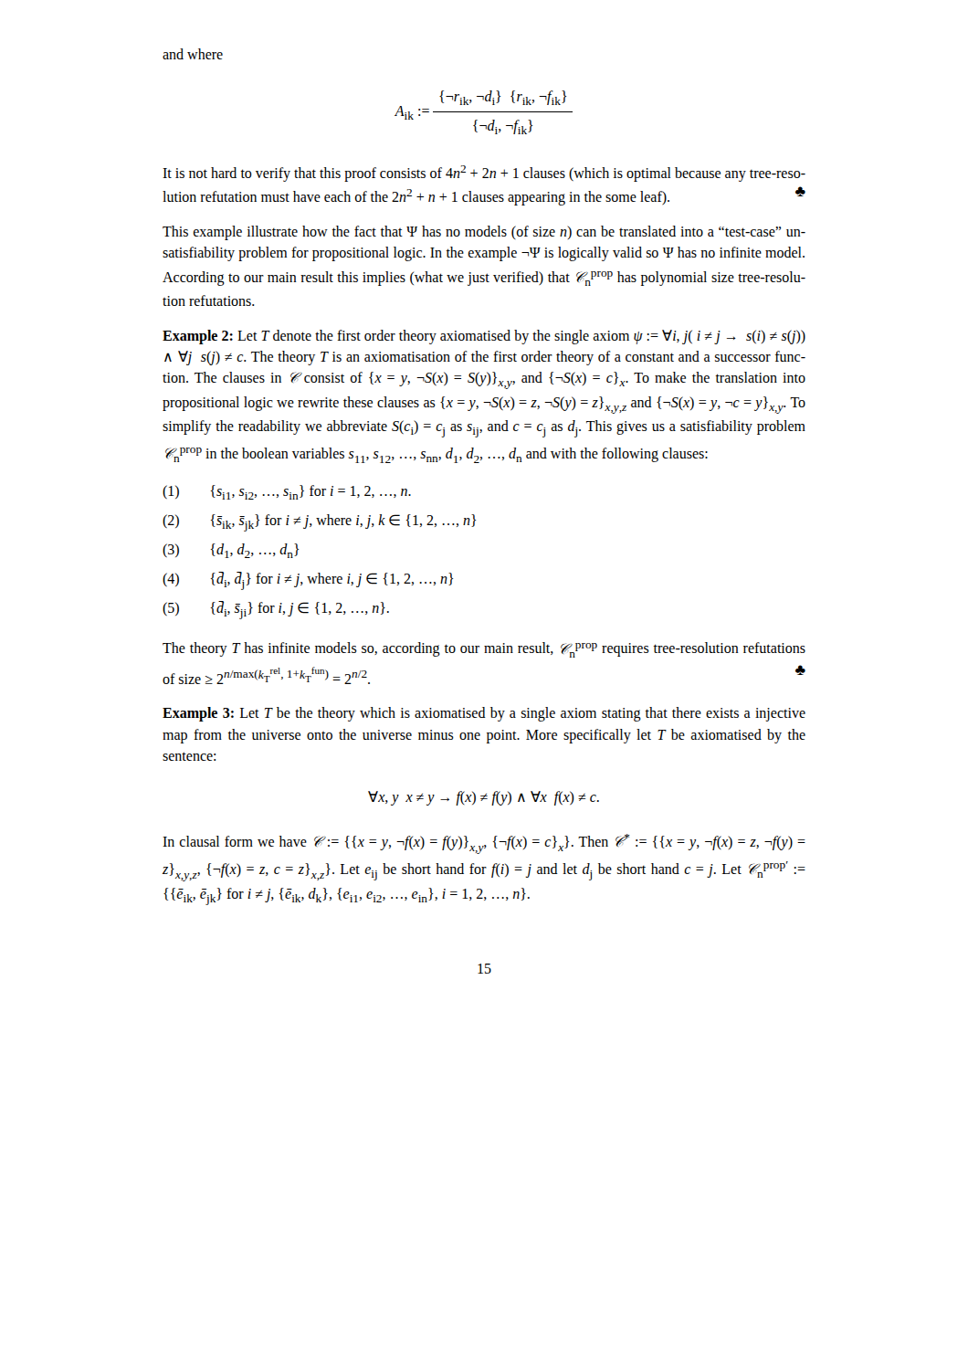and where
Aik := {¬rik, ¬di} {rik, ¬fik} {¬di, ¬fik}
It is not hard to verify that this proof consists of 4n2 + 2n + 1 clauses (which is optimal because any tree-resolution refutation must have each of the 2n2 + n + 1 clauses appearing in the some leaf).♣
This example illustrate how the fact that Ψ has no models (of size n) can be translated into a “test-case” unsatisfiability problem for propositional logic. In the example ¬Ψ is logically valid so Ψ has no infinite model. According to our main result this implies (what we just verified) that 𝒞nprop has polynomial size tree-resolution refutations.
Example 2: Let T denote the first order theory axiomatised by the single axiom ψ := ∀i, j( i ≠ j → s(i) ≠ s(j)) ∧ ∀j s(j) ≠ c. The theory T is an axiomatisation of the first order theory of a constant and a successor function. The clauses in 𝒞 consist of {x = y, ¬S(x) = S(y)}x,y, and {¬S(x) = c}x. To make the translation into propositional logic we rewrite these clauses as {x = y, ¬S(x) = z, ¬S(y) = z}x,y,z and {¬S(x) = y, ¬c = y}x,y. To simplify the readability we abbreviate S(ci) = cj as sij, and c = cj as dj. This gives us a satisfiability problem 𝒞nprop in the boolean variables s11, s12, …, snn, d1, d2, …, dn and with the following clauses:
(1){si1, si2, …, sin} for i = 1, 2, …, n.
(2){s̄ik, s̄jk} for i ≠ j, where i, j, k ∈ {1, 2, …, n}
(3){d1, d2, …, dn}
(4){d̄i, d̄j} for i ≠ j, where i, j ∈ {1, 2, …, n}
(5){d̄i, s̄ji} for i, j ∈ {1, 2, …, n}.
The theory T has infinite models so, according to our main result, 𝒞nprop requires tree-resolution refutations of size ≥ 2n/max(kTrel, 1+kTfun) = 2n/2.♣
Example 3: Let T be the theory which is axiomatised by a single axiom stating that there exists a injective map from the universe onto the universe minus one point. More specifically let T be axiomatised by the sentence:
∀x, y x ≠ y → f(x) ≠ f(y) ∧ ∀x f(x) ≠ c.
In clausal form we have 𝒞 := {{x = y, ¬f(x) = f(y)}x,y, {¬f(x) = c}x}. Then 𝒞* := {{x = y, ¬f(x) = z, ¬f(y) = z}x,y,z, {¬f(x) = z, c = z}x,z}. Let eij be short hand for f(i) = j and let dj be short hand c = j. Let 𝒞nprop′ := {{ēik, ējk} for i ≠ j, {ēik, dk}, {ei1, ei2, …, ein}, i = 1, 2, …, n}.
15